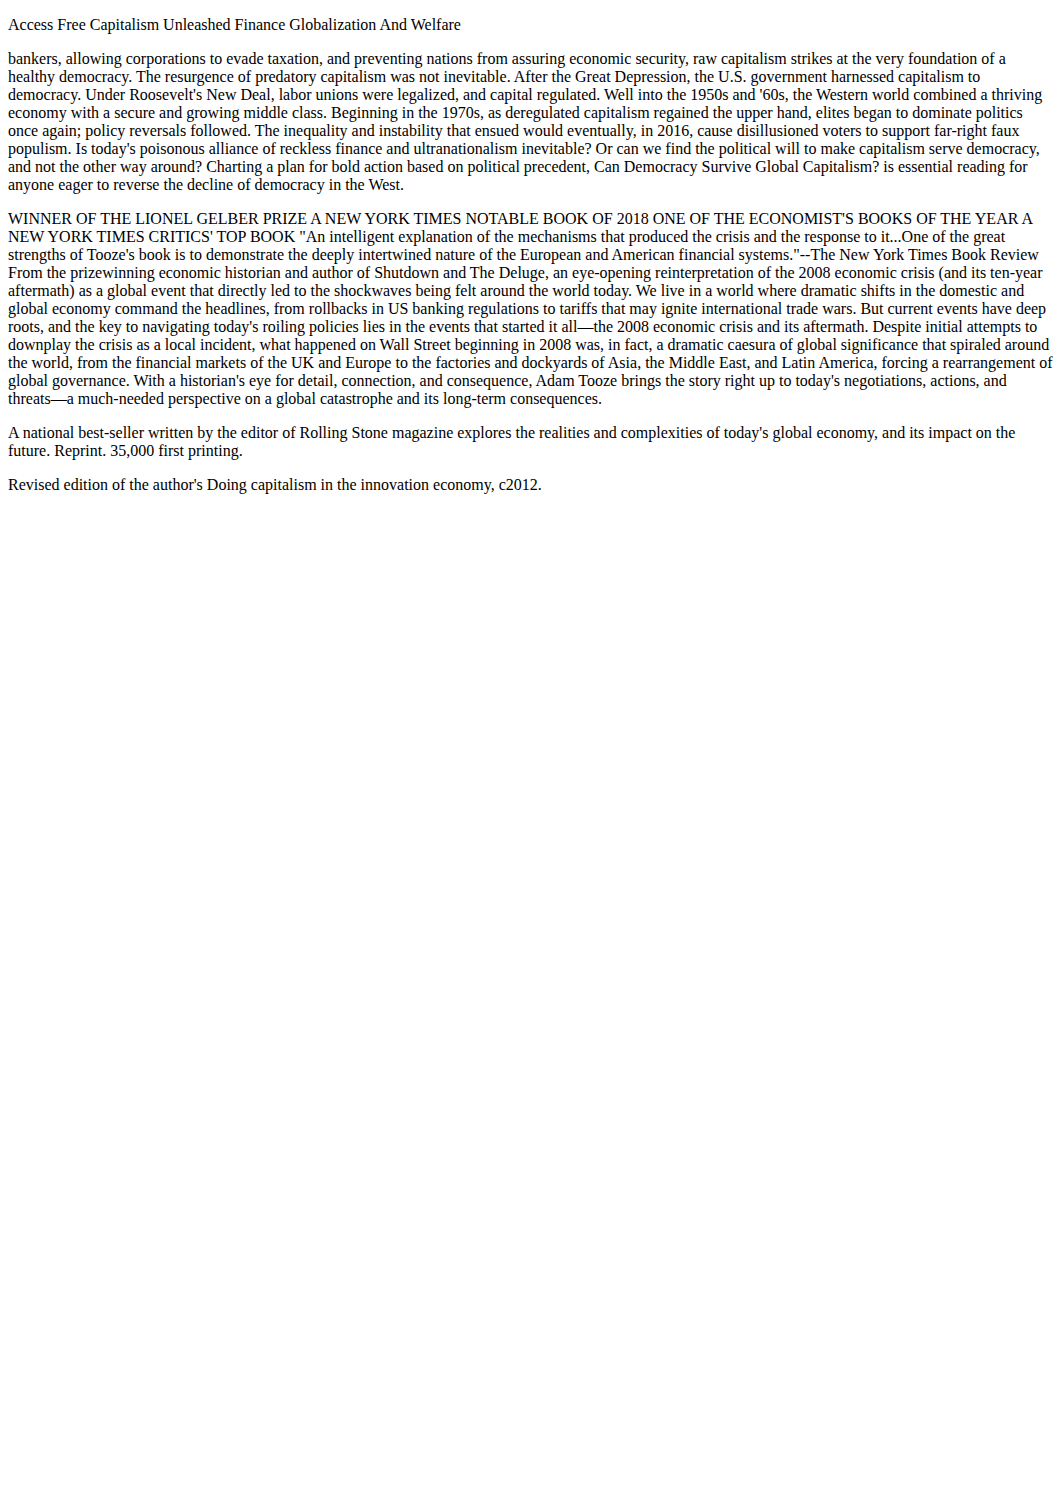Access Free Capitalism Unleashed Finance Globalization And Welfare
bankers, allowing corporations to evade taxation, and preventing nations from assuring economic security, raw capitalism strikes at the very foundation of a healthy democracy. The resurgence of predatory capitalism was not inevitable. After the Great Depression, the U.S. government harnessed capitalism to democracy. Under Roosevelt's New Deal, labor unions were legalized, and capital regulated. Well into the 1950s and '60s, the Western world combined a thriving economy with a secure and growing middle class. Beginning in the 1970s, as deregulated capitalism regained the upper hand, elites began to dominate politics once again; policy reversals followed. The inequality and instability that ensued would eventually, in 2016, cause disillusioned voters to support far-right faux populism. Is today's poisonous alliance of reckless finance and ultranationalism inevitable? Or can we find the political will to make capitalism serve democracy, and not the other way around? Charting a plan for bold action based on political precedent, Can Democracy Survive Global Capitalism? is essential reading for anyone eager to reverse the decline of democracy in the West.
WINNER OF THE LIONEL GELBER PRIZE A NEW YORK TIMES NOTABLE BOOK OF 2018 ONE OF THE ECONOMIST'S BOOKS OF THE YEAR A NEW YORK TIMES CRITICS' TOP BOOK "An intelligent explanation of the mechanisms that produced the crisis and the response to it...One of the great strengths of Tooze's book is to demonstrate the deeply intertwined nature of the European and American financial systems."--The New York Times Book Review From the prizewinning economic historian and author of Shutdown and The Deluge, an eye-opening reinterpretation of the 2008 economic crisis (and its ten-year aftermath) as a global event that directly led to the shockwaves being felt around the world today. We live in a world where dramatic shifts in the domestic and global economy command the headlines, from rollbacks in US banking regulations to tariffs that may ignite international trade wars. But current events have deep roots, and the key to navigating today's roiling policies lies in the events that started it all—the 2008 economic crisis and its aftermath. Despite initial attempts to downplay the crisis as a local incident, what happened on Wall Street beginning in 2008 was, in fact, a dramatic caesura of global significance that spiraled around the world, from the financial markets of the UK and Europe to the factories and dockyards of Asia, the Middle East, and Latin America, forcing a rearrangement of global governance. With a historian's eye for detail, connection, and consequence, Adam Tooze brings the story right up to today's negotiations, actions, and threats—a much-needed perspective on a global catastrophe and its long-term consequences.
A national best-seller written by the editor of Rolling Stone magazine explores the realities and complexities of today's global economy, and its impact on the future. Reprint. 35,000 first printing.
Revised edition of the author's Doing capitalism in the innovation economy, c2012.